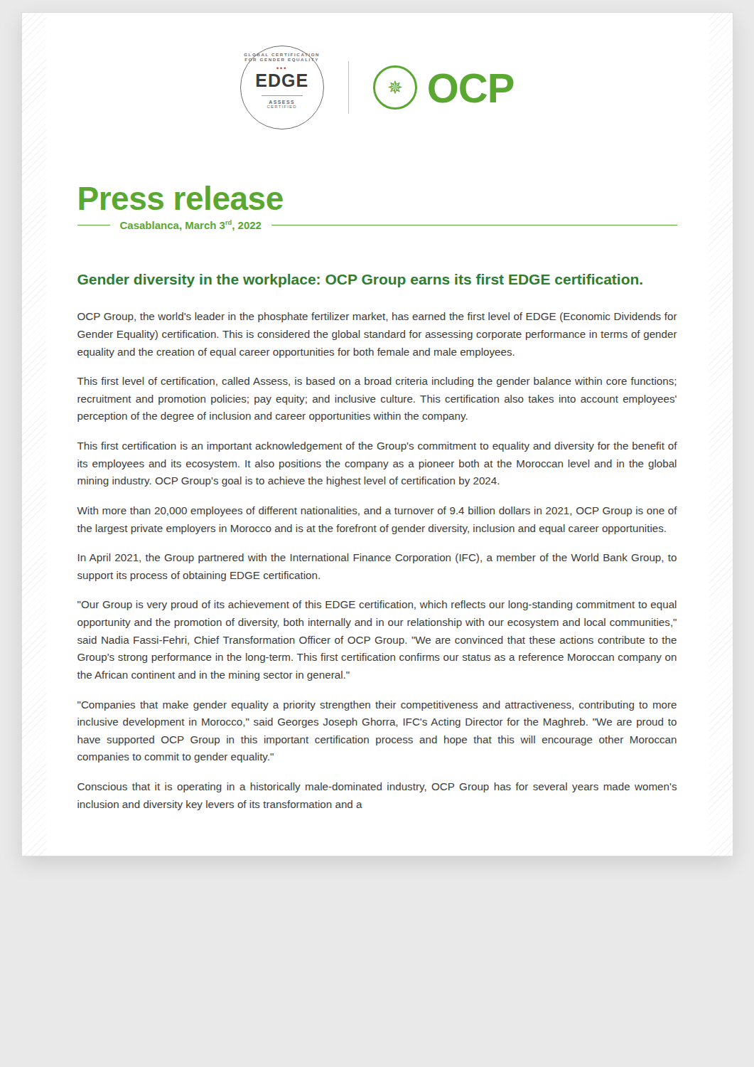Global Certification for Gender Equality ••• EDGE ASSESS CERTIFIED
✵ OCP
Press release
Casablanca, March 3rd, 2022
Gender diversity in the workplace: OCP Group earns its first EDGE certification.
OCP Group, the world's leader in the phosphate fertilizer market, has earned the first level of EDGE (Economic Dividends for Gender Equality) certification. This is considered the global standard for assessing corporate performance in terms of gender equality and the creation of equal career opportunities for both female and male employees.
This first level of certification, called Assess, is based on a broad criteria including the gender balance within core functions; recruitment and promotion policies; pay equity; and inclusive culture. This certification also takes into account employees' perception of the degree of inclusion and career opportunities within the company.
This first certification is an important acknowledgement of the Group's commitment to equality and diversity for the benefit of its employees and its ecosystem. It also positions the company as a pioneer both at the Moroccan level and in the global mining industry. OCP Group's goal is to achieve the highest level of certification by 2024.
With more than 20,000 employees of different nationalities, and a turnover of 9.4 billion dollars in 2021, OCP Group is one of the largest private employers in Morocco and is at the forefront of gender diversity, inclusion and equal career opportunities.
In April 2021, the Group partnered with the International Finance Corporation (IFC), a member of the World Bank Group, to support its process of obtaining EDGE certification.
"Our Group is very proud of its achievement of this EDGE certification, which reflects our long-standing commitment to equal opportunity and the promotion of diversity, both internally and in our relationship with our ecosystem and local communities," said Nadia Fassi-Fehri, Chief Transformation Officer of OCP Group. "We are convinced that these actions contribute to the Group's strong performance in the long-term. This first certification confirms our status as a reference Moroccan company on the African continent and in the mining sector in general."
"Companies that make gender equality a priority strengthen their competitiveness and attractiveness, contributing to more inclusive development in Morocco," said Georges Joseph Ghorra, IFC's Acting Director for the Maghreb. "We are proud to have supported OCP Group in this important certification process and hope that this will encourage other Moroccan companies to commit to gender equality."
Conscious that it is operating in a historically male-dominated industry, OCP Group has for several years made women's inclusion and diversity key levers of its transformation and a